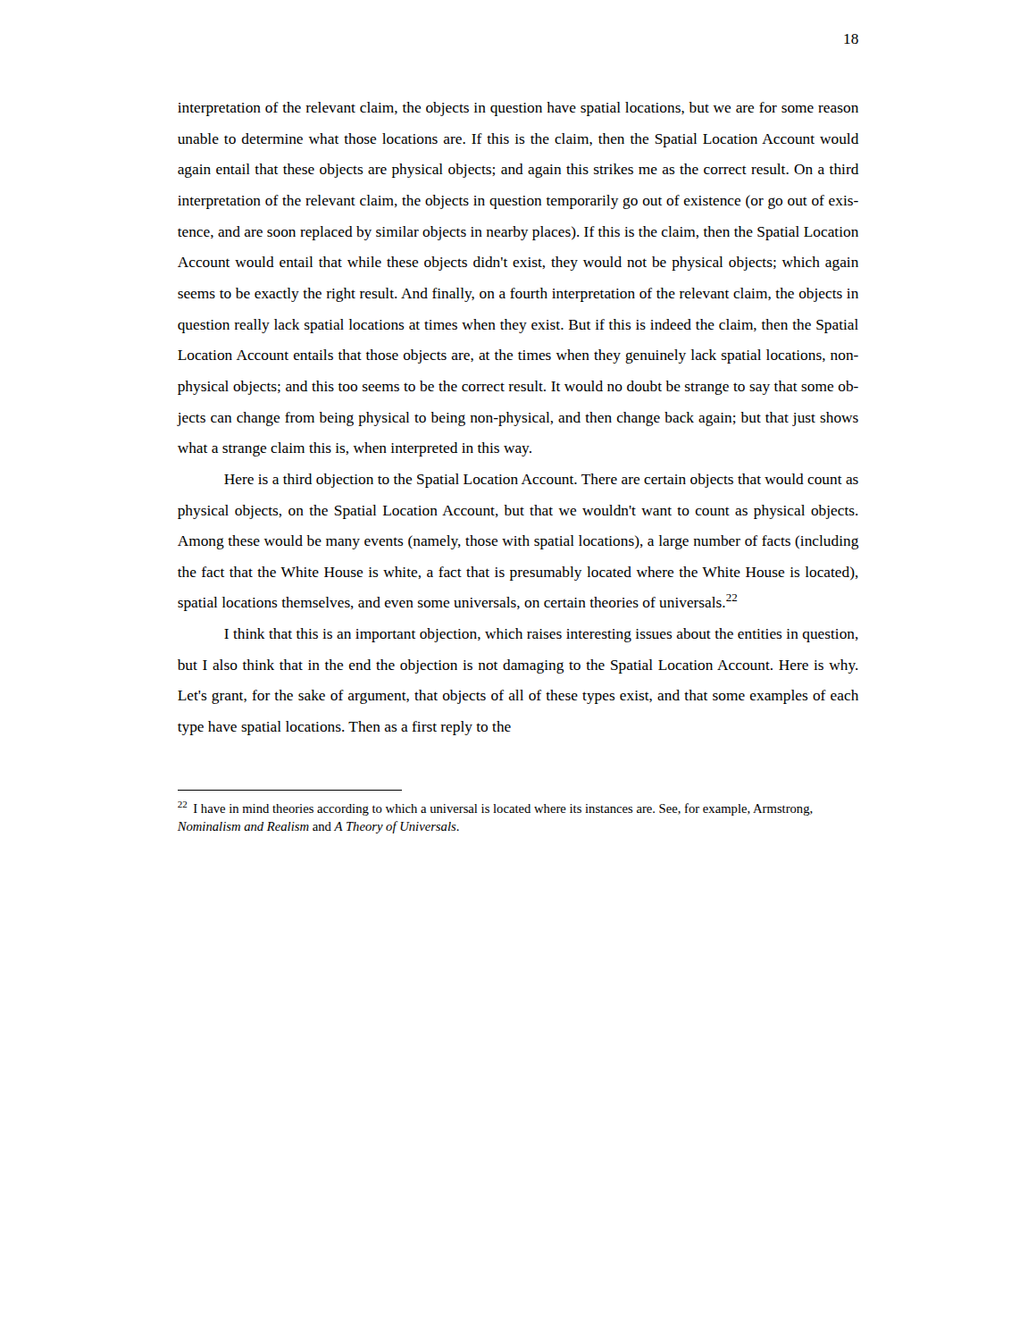18
interpretation of the relevant claim, the objects in question have spatial locations, but we are for some reason unable to determine what those locations are. If this is the claim, then the Spatial Location Account would again entail that these objects are physical objects; and again this strikes me as the correct result. On a third interpretation of the relevant claim, the objects in question temporarily go out of existence (or go out of existence, and are soon replaced by similar objects in nearby places). If this is the claim, then the Spatial Location Account would entail that while these objects didn't exist, they would not be physical objects; which again seems to be exactly the right result. And finally, on a fourth interpretation of the relevant claim, the objects in question really lack spatial locations at times when they exist. But if this is indeed the claim, then the Spatial Location Account entails that those objects are, at the times when they genuinely lack spatial locations, non-physical objects; and this too seems to be the correct result. It would no doubt be strange to say that some objects can change from being physical to being non-physical, and then change back again; but that just shows what a strange claim this is, when interpreted in this way.
Here is a third objection to the Spatial Location Account. There are certain objects that would count as physical objects, on the Spatial Location Account, but that we wouldn't want to count as physical objects. Among these would be many events (namely, those with spatial locations), a large number of facts (including the fact that the White House is white, a fact that is presumably located where the White House is located), spatial locations themselves, and even some universals, on certain theories of universals.22
I think that this is an important objection, which raises interesting issues about the entities in question, but I also think that in the end the objection is not damaging to the Spatial Location Account. Here is why. Let's grant, for the sake of argument, that objects of all of these types exist, and that some examples of each type have spatial locations. Then as a first reply to the
22 I have in mind theories according to which a universal is located where its instances are. See, for example, Armstrong, Nominalism and Realism and A Theory of Universals.